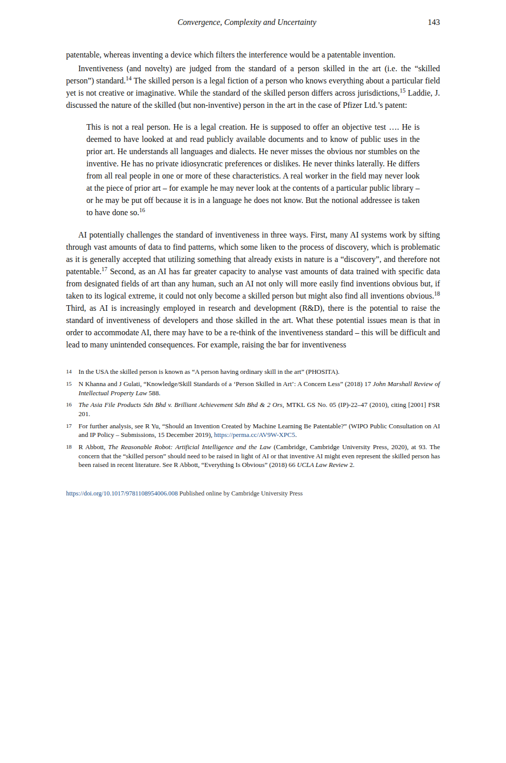Convergence, Complexity and Uncertainty 143
patentable, whereas inventing a device which filters the interference would be a patentable invention.
Inventiveness (and novelty) are judged from the standard of a person skilled in the art (i.e. the “skilled person”) standard.14 The skilled person is a legal fiction of a person who knows everything about a particular field yet is not creative or imaginative. While the standard of the skilled person differs across jurisdictions,15 Laddie, J. discussed the nature of the skilled (but non-inventive) person in the art in the case of Pfizer Ltd.’s patent:
This is not a real person. He is a legal creation. He is supposed to offer an objective test …. He is deemed to have looked at and read publicly available documents and to know of public uses in the prior art. He understands all languages and dialects. He never misses the obvious nor stumbles on the inventive. He has no private idiosyncratic preferences or dislikes. He never thinks laterally. He differs from all real people in one or more of these characteristics. A real worker in the field may never look at the piece of prior art – for example he may never look at the contents of a particular public library – or he may be put off because it is in a language he does not know. But the notional addressee is taken to have done so.16
AI potentially challenges the standard of inventiveness in three ways. First, many AI systems work by sifting through vast amounts of data to find patterns, which some liken to the process of discovery, which is problematic as it is generally accepted that utilizing something that already exists in nature is a “discovery”, and therefore not patentable.17 Second, as an AI has far greater capacity to analyse vast amounts of data trained with specific data from designated fields of art than any human, such an AI not only will more easily find inventions obvious but, if taken to its logical extreme, it could not only become a skilled person but might also find all inventions obvious.18 Third, as AI is increasingly employed in research and development (R&D), there is the potential to raise the standard of inventiveness of developers and those skilled in the art. What these potential issues mean is that in order to accommodate AI, there may have to be a re-think of the inventiveness standard – this will be difficult and lead to many unintended consequences. For example, raising the bar for inventiveness
14 In the USA the skilled person is known as “A person having ordinary skill in the art” (PHOSITA).
15 N Khanna and J Gulati, “Knowledge/Skill Standards of a ‘Person Skilled in Art’: A Concern Less” (2018) 17 John Marshall Review of Intellectual Property Law 588.
16 The Asia File Products Sdn Bhd v. Brilliant Achievement Sdn Bhd & 2 Ors, MTKL GS No. 05 (IP)-22–47 (2010), citing [2001] FSR 201.
17 For further analysis, see R Yu, “Should an Invention Created by Machine Learning Be Patentable?” (WIPO Public Consultation on AI and IP Policy – Submissions, 15 December 2019), https://perma.cc/AV9W-XPC5.
18 R Abbott, The Reasonable Robot: Artificial Intelligence and the Law (Cambridge, Cambridge University Press, 2020), at 93. The concern that the “skilled person” should need to be raised in light of AI or that inventive AI might even represent the skilled person has been raised in recent literature. See R Abbott, “Everything Is Obvious” (2018) 66 UCLA Law Review 2.
https://doi.org/10.1017/9781108954006.008 Published online by Cambridge University Press